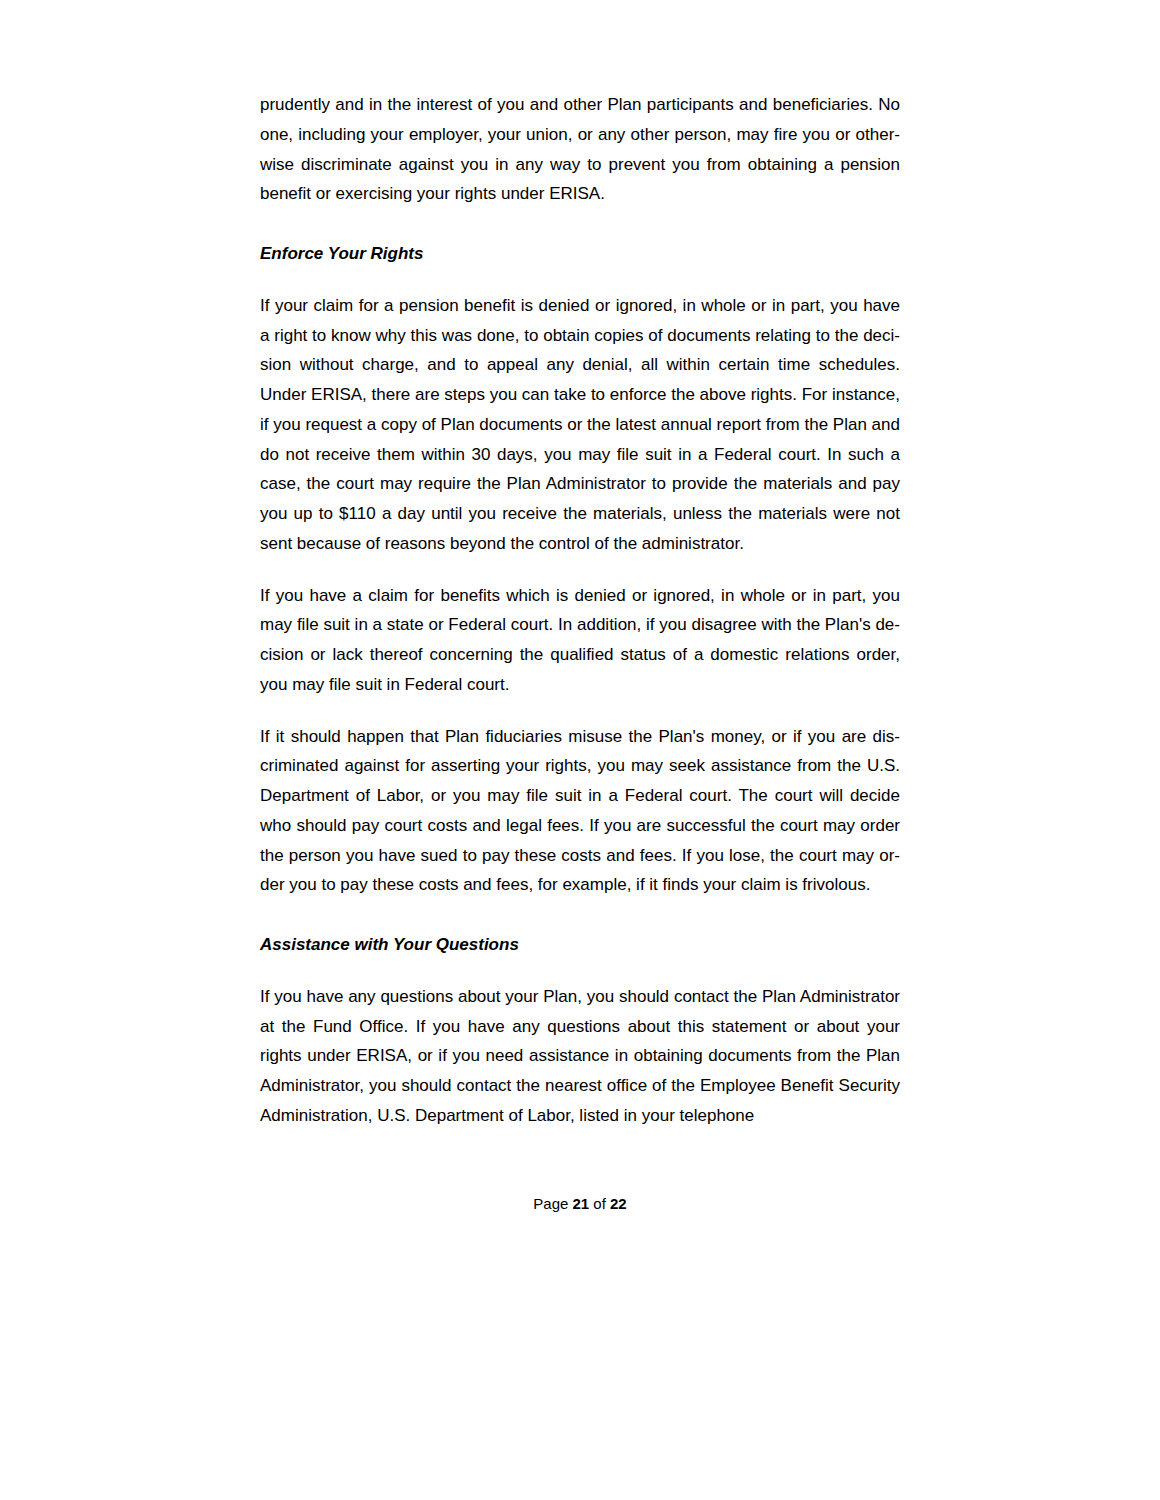prudently and in the interest of you and other Plan participants and beneficiaries. No one, including your employer, your union, or any other person, may fire you or otherwise discriminate against you in any way to prevent you from obtaining a pension benefit or exercising your rights under ERISA.
Enforce Your Rights
If your claim for a pension benefit is denied or ignored, in whole or in part, you have a right to know why this was done, to obtain copies of documents relating to the decision without charge, and to appeal any denial, all within certain time schedules. Under ERISA, there are steps you can take to enforce the above rights. For instance, if you request a copy of Plan documents or the latest annual report from the Plan and do not receive them within 30 days, you may file suit in a Federal court. In such a case, the court may require the Plan Administrator to provide the materials and pay you up to $110 a day until you receive the materials, unless the materials were not sent because of reasons beyond the control of the administrator.
If you have a claim for benefits which is denied or ignored, in whole or in part, you may file suit in a state or Federal court. In addition, if you disagree with the Plan's decision or lack thereof concerning the qualified status of a domestic relations order, you may file suit in Federal court.
If it should happen that Plan fiduciaries misuse the Plan's money, or if you are discriminated against for asserting your rights, you may seek assistance from the U.S. Department of Labor, or you may file suit in a Federal court. The court will decide who should pay court costs and legal fees. If you are successful the court may order the person you have sued to pay these costs and fees. If you lose, the court may order you to pay these costs and fees, for example, if it finds your claim is frivolous.
Assistance with Your Questions
If you have any questions about your Plan, you should contact the Plan Administrator at the Fund Office. If you have any questions about this statement or about your rights under ERISA, or if you need assistance in obtaining documents from the Plan Administrator, you should contact the nearest office of the Employee Benefit Security Administration, U.S. Department of Labor, listed in your telephone
Page 21 of 22